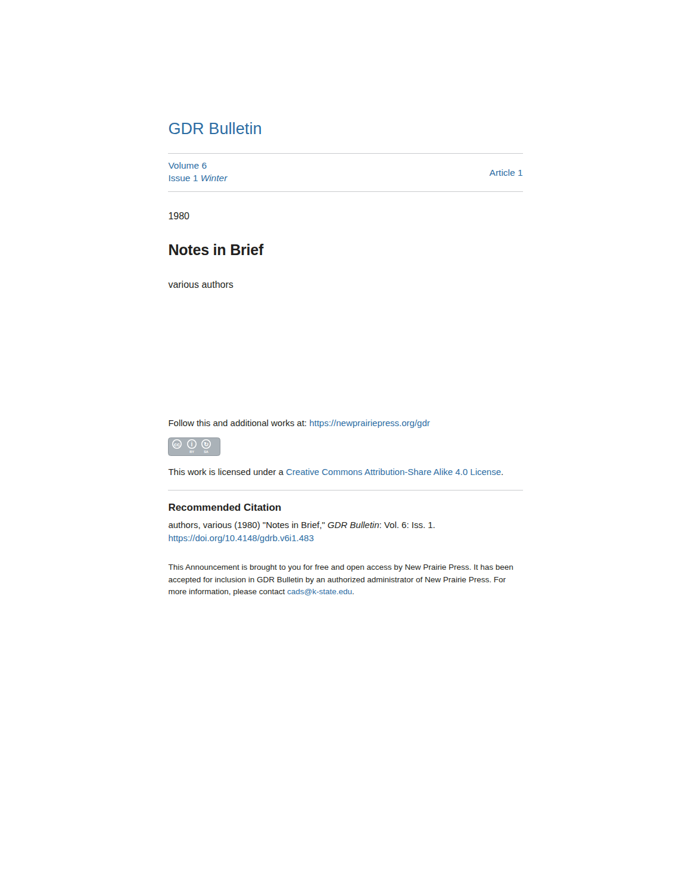GDR Bulletin
Volume 6
Issue 1 Winter
Article 1
1980
Notes in Brief
various authors
Follow this and additional works at: https://newprairiepress.org/gdr
cc i ↻ BY SA
This work is licensed under a Creative Commons Attribution-Share Alike 4.0 License.
Recommended Citation
authors, various (1980) "Notes in Brief," GDR Bulletin: Vol. 6: Iss. 1. https://doi.org/10.4148/gdrb.v6i1.483
This Announcement is brought to you for free and open access by New Prairie Press. It has been accepted for inclusion in GDR Bulletin by an authorized administrator of New Prairie Press. For more information, please contact cads@k-state.edu.